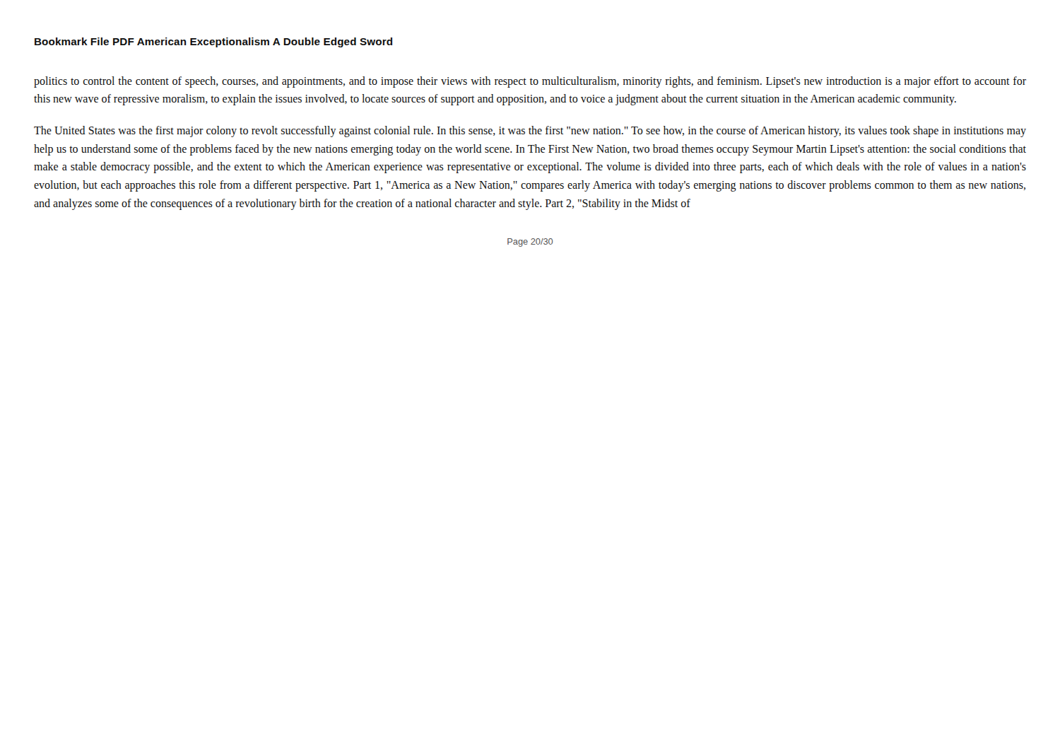Bookmark File PDF American Exceptionalism A Double Edged Sword
politics to control the content of speech, courses, and appointments, and to impose their views with respect to multiculturalism, minority rights, and feminism. Lipset's new introduction is a major effort to account for this new wave of repressive moralism, to explain the issues involved, to locate sources of support and opposition, and to voice a judgment about the current situation in the American academic community.
The United States was the first major colony to revolt successfully against colonial rule. In this sense, it was the first "new nation." To see how, in the course of American history, its values took shape in institutions may help us to understand some of the problems faced by the new nations emerging today on the world scene. In The First New Nation, two broad themes occupy Seymour Martin Lipset's attention: the social conditions that make a stable democracy possible, and the extent to which the American experience was representative or exceptional. The volume is divided into three parts, each of which deals with the role of values in a nation's evolution, but each approaches this role from a different perspective. Part 1, "America as a New Nation," compares early America with today's emerging nations to discover problems common to them as new nations, and analyzes some of the consequences of a revolutionary birth for the creation of a national character and style. Part 2, "Stability in the Midst of
Page 20/30